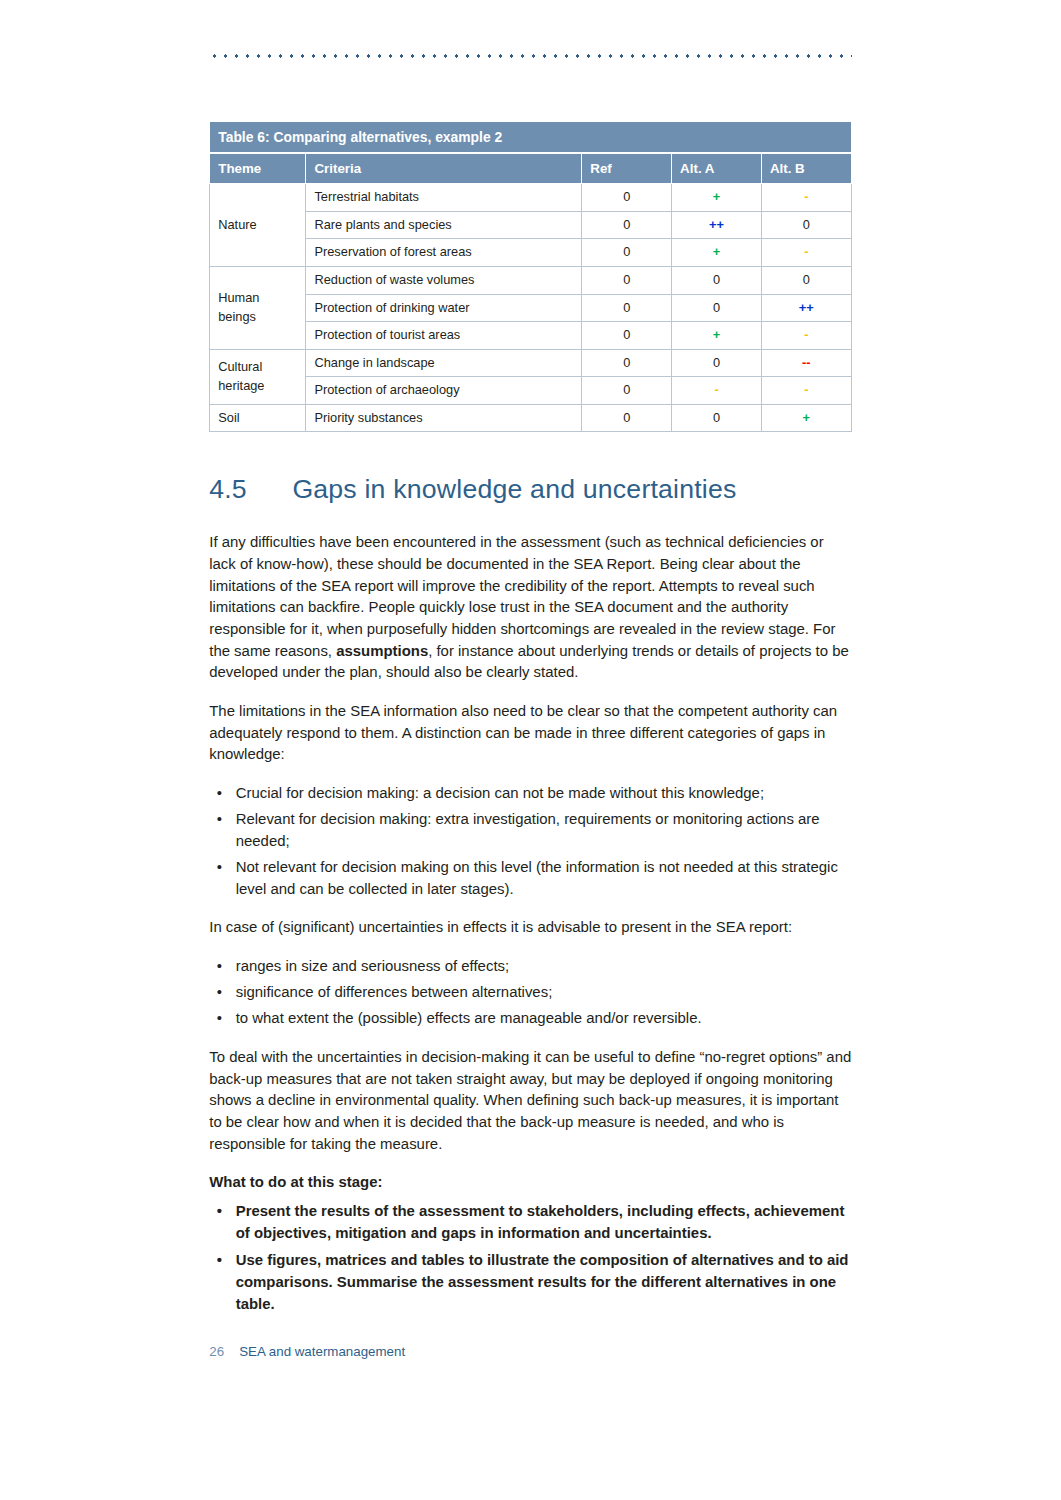Table 6: Comparing alternatives, example 2
| Theme | Criteria | Ref | Alt. A | Alt. B |
| --- | --- | --- | --- | --- |
| Nature | Terrestrial habitats | 0 | + | - |
| Rare plants and species | 0 | ++ | 0 |
| Preservation of forest areas | 0 | + | - |
| Human beings | Reduction of waste volumes | 0 | 0 | 0 |
| Protection of drinking water | 0 | 0 | ++ |
| Protection of tourist areas | 0 | + | - |
| Cultural heritage | Change in landscape | 0 | 0 | -- |
| Protection of archaeology | 0 | - | - |
| Soil | Priority substances | 0 | 0 | + |
4.5 Gaps in knowledge and uncertainties
If any difficulties have been encountered in the assessment (such as technical deficiencies or lack of know-how), these should be documented in the SEA Report. Being clear about the limitations of the SEA report will improve the credibility of the report. Attempts to reveal such limitations can backfire. People quickly lose trust in the SEA document and the authority responsible for it, when purposefully hidden shortcomings are revealed in the review stage. For the same reasons, assumptions, for instance about underlying trends or details of projects to be developed under the plan, should also be clearly stated.
The limitations in the SEA information also need to be clear so that the competent authority can adequately respond to them. A distinction can be made in three different categories of gaps in knowledge:
Crucial for decision making: a decision can not be made without this knowledge;
Relevant for decision making: extra investigation, requirements or monitoring actions are needed;
Not relevant for decision making on this level (the information is not needed at this strategic level and can be collected in later stages).
In case of (significant) uncertainties in effects it is advisable to present in the SEA report:
ranges in size and seriousness of effects;
significance of differences between alternatives;
to what extent the (possible) effects are manageable and/or reversible.
To deal with the uncertainties in decision-making it can be useful to define “no-regret options” and back-up measures that are not taken straight away, but may be deployed if ongoing monitoring shows a decline in environmental quality. When defining such back-up measures, it is important to be clear how and when it is decided that the back-up measure is needed, and who is responsible for taking the measure.
What to do at this stage:
Present the results of the assessment to stakeholders, including effects, achievement of objectives, mitigation and gaps in information and uncertainties.
Use figures, matrices and tables to illustrate the composition of alternatives and to aid comparisons. Summarise the assessment results for the different alternatives in one table.
26 SEA and watermanagement